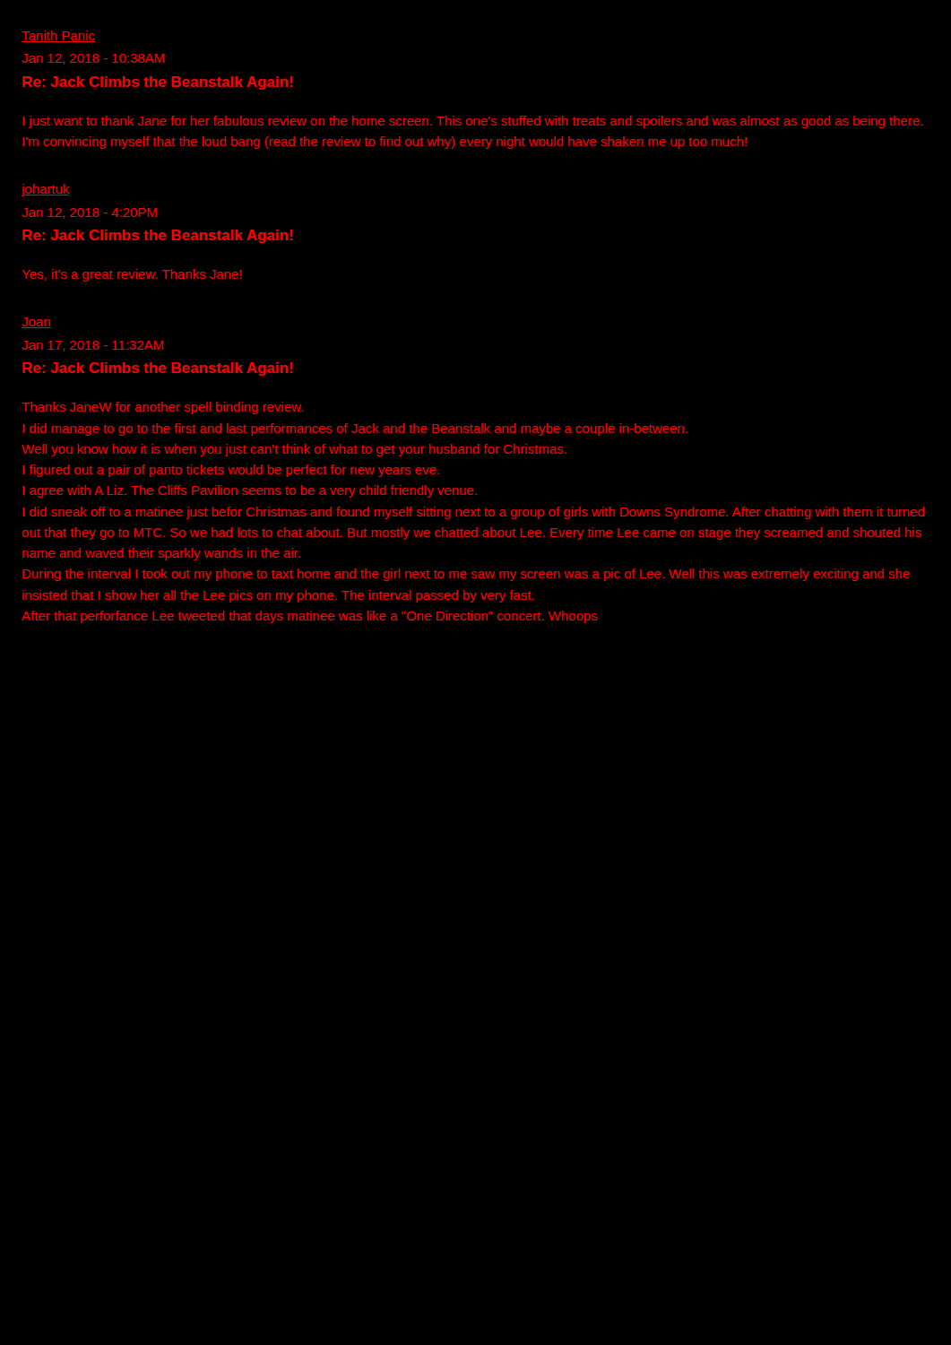Tanith Panic
Jan 12, 2018 - 10:38AM
Re: Jack Climbs the Beanstalk Again!
I just want to thank Jane for her fabulous review on the home screen. This one's stuffed with treats and spoilers and was almost as good as being there. I'm convincing myself that the loud bang (read the review to find out why) every night would have shaken me up too much!
johartuk
Jan 12, 2018 - 4:20PM
Re: Jack Climbs the Beanstalk Again!
Yes, it's a great review. Thanks Jane!
Joan
Jan 17, 2018 - 11:32AM
Re: Jack Climbs the Beanstalk Again!
Thanks JaneW for another spell binding review. I did manage to go to the first and last performances of Jack and the Beanstalk and maybe a couple in-between. Well you know how it is when you just can't think of what to get your husband for Christmas. I figured out a pair of panto tickets would be perfect for new years eve. I agree with A Liz. The Cliffs Pavilion seems to be a very child friendly venue. I did sneak off to a matinee just befor Christmas and found myself sitting next to a group of girls with Downs Syndrome. After chatting with them it turned out that they go to MTC. So we had lots to chat about. But mostly we chatted about Lee. Every time Lee came on stage they screamed and shouted his name and waved their sparkly wands in the air. During the interval I took out my phone to taxt home and the girl next to me saw my screen was a pic of Lee. Well this was extremely exciting and she insisted that I show her all the Lee pics on my phone. The interval passed by very fast. After that perforfance Lee tweeted that days matinee was like a "One Direction" concert. Whoops